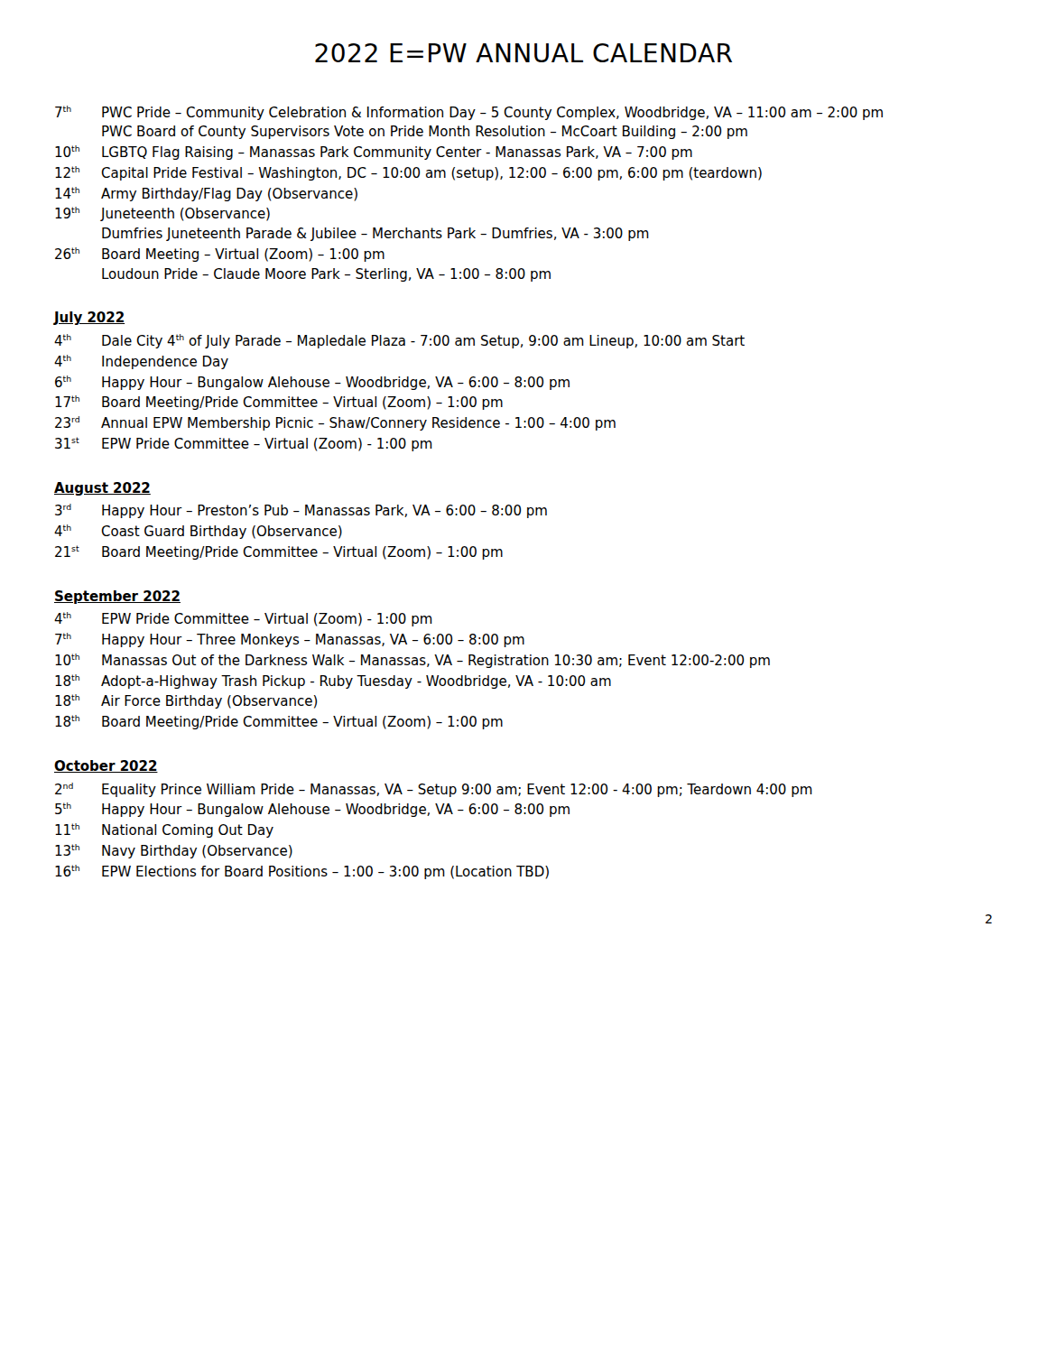2022 E=PW ANNUAL CALENDAR
| 7 th | PWC Pride – Community Celebration & Information Day – 5 County Complex, Woodbridge, VA – 11:00 am – 2:00 pm PWC Board of County Supervisors Vote on Pride Month Resolution – McCoart Building – 2:00 pm |
| 10 th | LGBTQ Flag Raising – Manassas Park Community Center - Manassas Park, VA – 7:00 pm |
| 12 th | Capital Pride Festival – Washington, DC – 10:00 am (setup), 12:00 – 6:00 pm, 6:00 pm (teardown) |
| 14 th | Army Birthday/Flag Day (Observance) |
| 19 th | Juneteenth (Observance) Dumfries Juneteenth Parade & Jubilee – Merchants Park – Dumfries, VA - 3:00 pm |
| 26 th | Board Meeting – Virtual (Zoom) – 1:00 pm Loudoun Pride – Claude Moore Park – Sterling, VA – 1:00 – 8:00 pm |
July 2022
| 4 th | Dale City 4 th of July Parade – Mapledale Plaza - 7:00 am Setup, 9:00 am Lineup, 10:00 am Start |
| 4 th | Independence Day |
| 6 th | Happy Hour – Bungalow Alehouse – Woodbridge, VA – 6:00 – 8:00 pm |
| 17 th | Board Meeting/Pride Committee – Virtual (Zoom) – 1:00 pm |
| 23 rd | Annual EPW Membership Picnic – Shaw/Connery Residence - 1:00 – 4:00 pm |
| 31 st | EPW Pride Committee – Virtual (Zoom) - 1:00 pm |
August 2022
| 3 rd | Happy Hour – Preston’s Pub – Manassas Park, VA – 6:00 – 8:00 pm |
| 4 th | Coast Guard Birthday (Observance) |
| 21 st | Board Meeting/Pride Committee – Virtual (Zoom) – 1:00 pm |
September 2022
| 4 th | EPW Pride Committee – Virtual (Zoom) - 1:00 pm |
| 7 th | Happy Hour – Three Monkeys – Manassas, VA – 6:00 – 8:00 pm |
| 10 th | Manassas Out of the Darkness Walk – Manassas, VA – Registration 10:30 am; Event 12:00-2:00 pm |
| 18 th | Adopt-a-Highway Trash Pickup - Ruby Tuesday - Woodbridge, VA - 10:00 am |
| 18 th | Air Force Birthday (Observance) |
| 18 th | Board Meeting/Pride Committee – Virtual (Zoom) – 1:00 pm |
October 2022
| 2 nd | Equality Prince William Pride – Manassas, VA – Setup 9:00 am; Event 12:00 - 4:00 pm; Teardown 4:00 pm |
| 5 th | Happy Hour – Bungalow Alehouse – Woodbridge, VA – 6:00 – 8:00 pm |
| 11 th | National Coming Out Day |
| 13 th | Navy Birthday (Observance) |
| 16 th | EPW Elections for Board Positions – 1:00 – 3:00 pm (Location TBD) |
2